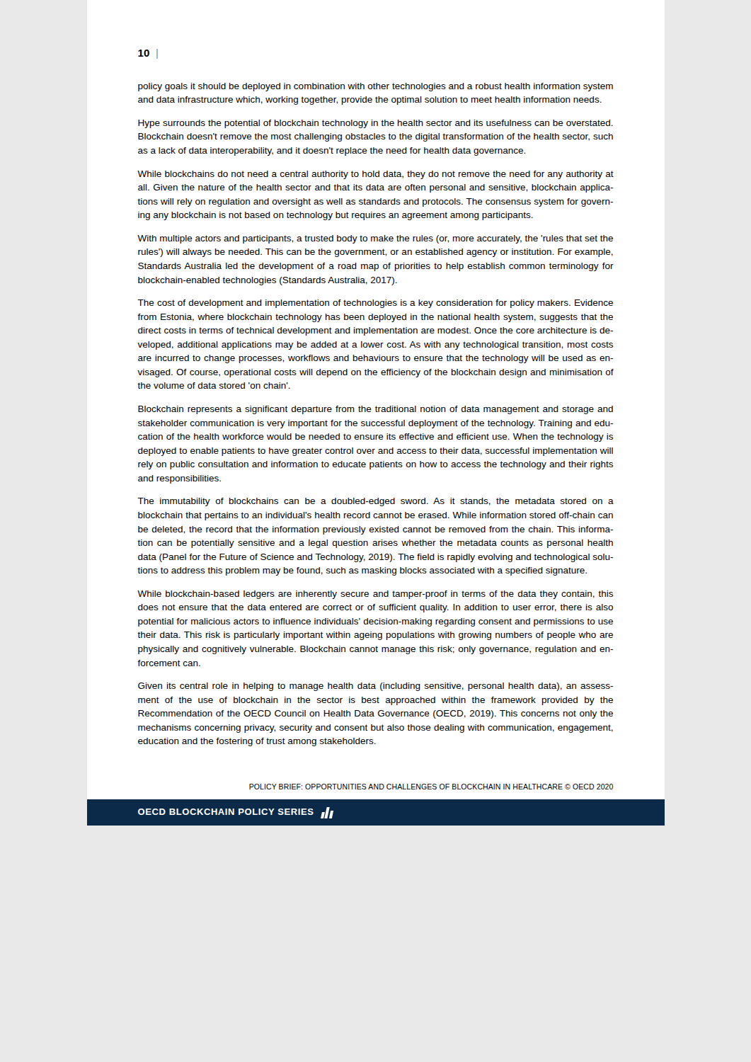10 |
policy goals it should be deployed in combination with other technologies and a robust health information system and data infrastructure which, working together, provide the optimal solution to meet health information needs.
Hype surrounds the potential of blockchain technology in the health sector and its usefulness can be overstated. Blockchain doesn't remove the most challenging obstacles to the digital transformation of the health sector, such as a lack of data interoperability, and it doesn't replace the need for health data governance.
While blockchains do not need a central authority to hold data, they do not remove the need for any authority at all. Given the nature of the health sector and that its data are often personal and sensitive, blockchain applications will rely on regulation and oversight as well as standards and protocols. The consensus system for governing any blockchain is not based on technology but requires an agreement among participants.
With multiple actors and participants, a trusted body to make the rules (or, more accurately, the 'rules that set the rules') will always be needed. This can be the government, or an established agency or institution. For example, Standards Australia led the development of a road map of priorities to help establish common terminology for blockchain-enabled technologies (Standards Australia, 2017).
The cost of development and implementation of technologies is a key consideration for policy makers. Evidence from Estonia, where blockchain technology has been deployed in the national health system, suggests that the direct costs in terms of technical development and implementation are modest. Once the core architecture is developed, additional applications may be added at a lower cost. As with any technological transition, most costs are incurred to change processes, workflows and behaviours to ensure that the technology will be used as envisaged. Of course, operational costs will depend on the efficiency of the blockchain design and minimisation of the volume of data stored 'on chain'.
Blockchain represents a significant departure from the traditional notion of data management and storage and stakeholder communication is very important for the successful deployment of the technology. Training and education of the health workforce would be needed to ensure its effective and efficient use. When the technology is deployed to enable patients to have greater control over and access to their data, successful implementation will rely on public consultation and information to educate patients on how to access the technology and their rights and responsibilities.
The immutability of blockchains can be a doubled-edged sword. As it stands, the metadata stored on a blockchain that pertains to an individual's health record cannot be erased. While information stored off-chain can be deleted, the record that the information previously existed cannot be removed from the chain. This information can be potentially sensitive and a legal question arises whether the metadata counts as personal health data (Panel for the Future of Science and Technology, 2019). The field is rapidly evolving and technological solutions to address this problem may be found, such as masking blocks associated with a specified signature.
While blockchain-based ledgers are inherently secure and tamper-proof in terms of the data they contain, this does not ensure that the data entered are correct or of sufficient quality. In addition to user error, there is also potential for malicious actors to influence individuals' decision-making regarding consent and permissions to use their data. This risk is particularly important within ageing populations with growing numbers of people who are physically and cognitively vulnerable. Blockchain cannot manage this risk; only governance, regulation and enforcement can.
Given its central role in helping to manage health data (including sensitive, personal health data), an assessment of the use of blockchain in the sector is best approached within the framework provided by the Recommendation of the OECD Council on Health Data Governance (OECD, 2019). This concerns not only the mechanisms concerning privacy, security and consent but also those dealing with communication, engagement, education and the fostering of trust among stakeholders.
POLICY BRIEF: OPPORTUNITIES AND CHALLENGES OF BLOCKCHAIN IN HEALTHCARE © OECD 2020
OECD BLOCKCHAIN POLICY SERIES